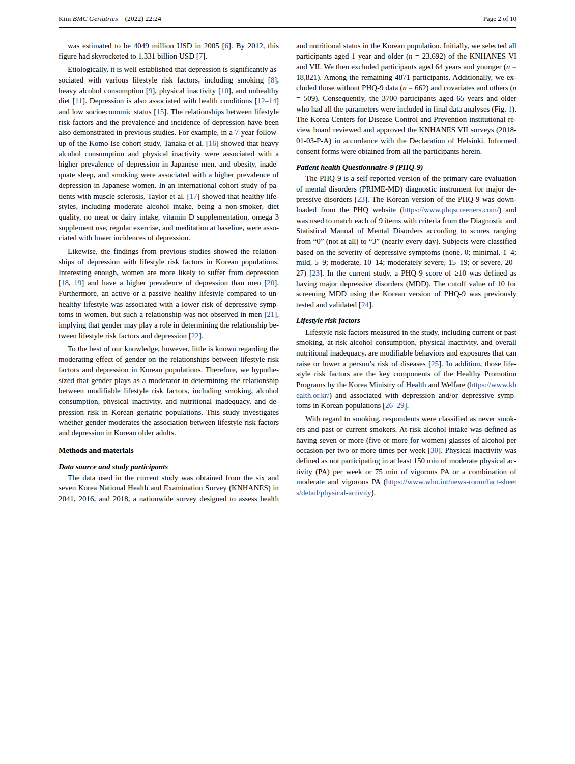Kim BMC Geriatrics (2022) 22:24
Page 2 of 10
was estimated to be 4049 million USD in 2005 [6]. By 2012, this figure had skyrocketed to 1.331 billion USD [7].
Etiologically, it is well established that depression is significantly associated with various lifestyle risk factors, including smoking [8], heavy alcohol consumption [9], physical inactivity [10], and unhealthy diet [11]. Depression is also associated with health conditions [12–14] and low socioeconomic status [15]. The relationships between lifestyle risk factors and the prevalence and incidence of depression have been also demonstrated in previous studies. For example, in a 7-year follow-up of the Komo-Ise cohort study, Tanaka et al. [16] showed that heavy alcohol consumption and physical inactivity were associated with a higher prevalence of depression in Japanese men, and obesity, inadequate sleep, and smoking were associated with a higher prevalence of depression in Japanese women. In an international cohort study of patients with muscle sclerosis, Taylor et al. [17] showed that healthy lifestyles, including moderate alcohol intake, being a non-smoker, diet quality, no meat or dairy intake, vitamin D supplementation, omega 3 supplement use, regular exercise, and meditation at baseline, were associated with lower incidences of depression.
Likewise, the findings from previous studies showed the relationships of depression with lifestyle risk factors in Korean populations. Interesting enough, women are more likely to suffer from depression [18, 19] and have a higher prevalence of depression than men [20]. Furthermore, an active or a passive healthy lifestyle compared to unhealthy lifestyle was associated with a lower risk of depressive symptoms in women, but such a relationship was not observed in men [21], implying that gender may play a role in determining the relationship between lifestyle risk factors and depression [22].
To the best of our knowledge, however, little is known regarding the moderating effect of gender on the relationships between lifestyle risk factors and depression in Korean populations. Therefore, we hypothesized that gender plays as a moderator in determining the relationship between modifiable lifestyle risk factors, including smoking, alcohol consumption, physical inactivity, and nutritional inadequacy, and depression risk in Korean geriatric populations. This study investigates whether gender moderates the association between lifestyle risk factors and depression in Korean older adults.
Methods and materials
Data source and study participants
The data used in the current study was obtained from the six and seven Korea National Health and Examination Survey (KNHANES) in 2041, 2016, and 2018, a nationwide survey designed to assess health and nutritional status in the Korean population. Initially, we selected all participants aged 1 year and older (n = 23,692) of the KNHANES VI and VII. We then excluded participants aged 64 years and younger (n = 18,821). Among the remaining 4871 participants, Additionally, we excluded those without PHQ-9 data (n = 662) and covariates and others (n = 509). Consequently, the 3700 participants aged 65 years and older who had all the parameters were included in final data analyses (Fig. 1). The Korea Centers for Disease Control and Prevention institutional review board reviewed and approved the KNHANES VII surveys (2018-01-03-P-A) in accordance with the Declaration of Helsinki. Informed consent forms were obtained from all the participants herein.
Patient health Questionnaire-9 (PHQ-9)
The PHQ-9 is a self-reported version of the primary care evaluation of mental disorders (PRIME-MD) diagnostic instrument for major depressive disorders [23]. The Korean version of the PHQ-9 was downloaded from the PHQ website (https://www.phqscreeners.com/) and was used to match each of 9 items with criteria from the Diagnostic and Statistical Manual of Mental Disorders according to scores ranging from “0” (not at all) to “3” (nearly every day). Subjects were classified based on the severity of depressive symptoms (none, 0; minimal, 1–4; mild, 5–9; moderate, 10–14; moderately severe, 15–19; or severe, 20–27) [23]. In the current study, a PHQ-9 score of ≥10 was defined as having major depressive disorders (MDD). The cutoff value of 10 for screening MDD using the Korean version of PHQ-9 was previously tested and validated [24].
Lifestyle risk factors
Lifestyle risk factors measured in the study, including current or past smoking, at-risk alcohol consumption, physical inactivity, and overall nutritional inadequacy, are modifiable behaviors and exposures that can raise or lower a person’s risk of diseases [25]. In addition, those lifestyle risk factors are the key components of the Healthy Promotion Programs by the Korea Ministry of Health and Welfare (https://www.khealth.or.kr/) and associated with depression and/or depressive symptoms in Korean populations [26–29].
With regard to smoking, respondents were classified as never smokers and past or current smokers. At-risk alcohol intake was defined as having seven or more (five or more for women) glasses of alcohol per occasion per two or more times per week [30]. Physical inactivity was defined as not participating in at least 150 min of moderate physical activity (PA) per week or 75 min of vigorous PA or a combination of moderate and vigorous PA (https://www.who.int/news-room/fact-sheets/detail/physical-activity).